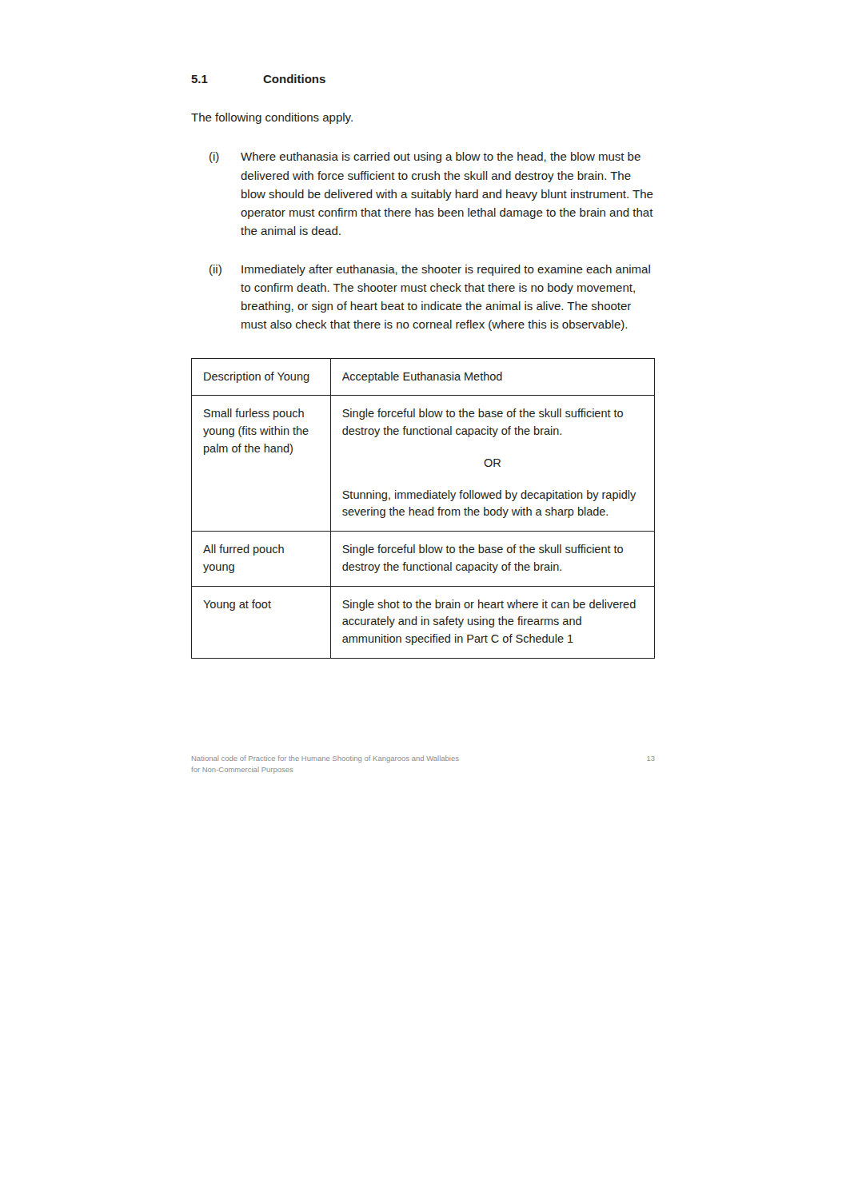5.1 Conditions
The following conditions apply.
(i) Where euthanasia is carried out using a blow to the head, the blow must be delivered with force sufficient to crush the skull and destroy the brain. The blow should be delivered with a suitably hard and heavy blunt instrument. The operator must confirm that there has been lethal damage to the brain and that the animal is dead.
(ii) Immediately after euthanasia, the shooter is required to examine each animal to confirm death. The shooter must check that there is no body movement, breathing, or sign of heart beat to indicate the animal is alive. The shooter must also check that there is no corneal reflex (where this is observable).
| Description of Young | Acceptable Euthanasia Method |
| --- | --- |
| Small furless pouch young (fits within the palm of the hand) | Single forceful blow to the base of the skull sufficient to destroy the functional capacity of the brain. OR Stunning, immediately followed by decapitation by rapidly severing the head from the body with a sharp blade. |
| All furred pouch young | Single forceful blow to the base of the skull sufficient to destroy the functional capacity of the brain. |
| Young at foot | Single shot to the brain or heart where it can be delivered accurately and in safety using the firearms and ammunition specified in Part C of Schedule 1 |
13 National code of Practice for the Humane Shooting of Kangaroos and Wallabies
for Non-Commercial Purposes